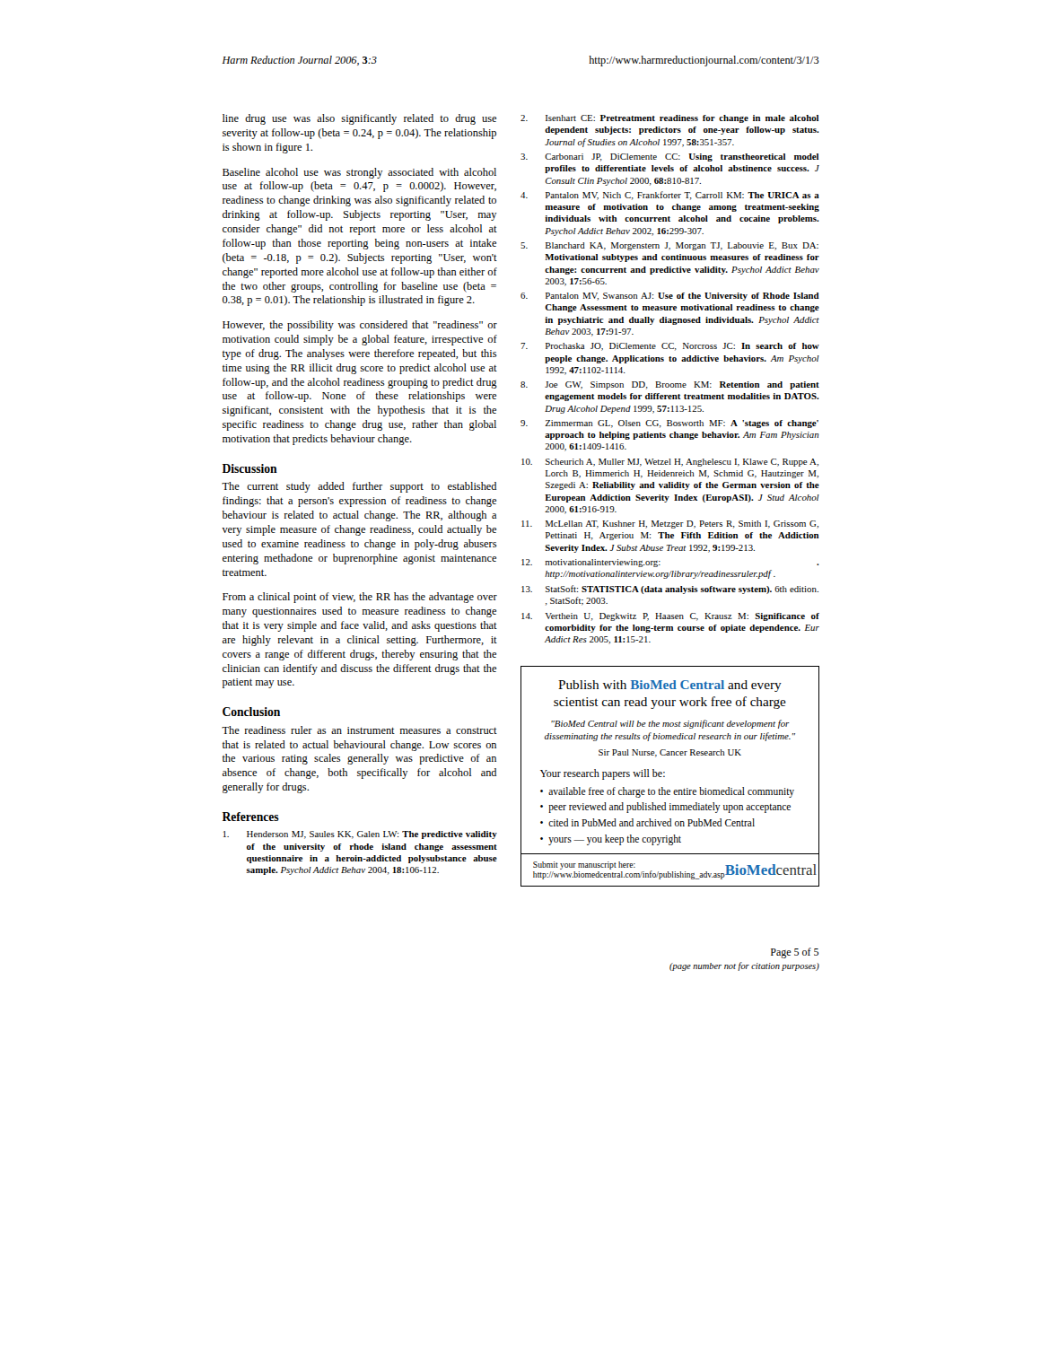Harm Reduction Journal 2006, 3:3
http://www.harmreductionjournal.com/content/3/1/3
line drug use was also significantly related to drug use severity at follow-up (beta = 0.24, p = 0.04). The relationship is shown in figure 1.
Baseline alcohol use was strongly associated with alcohol use at follow-up (beta = 0.47, p = 0.0002). However, readiness to change drinking was also significantly related to drinking at follow-up. Subjects reporting "User, may consider change" did not report more or less alcohol at follow-up than those reporting being non-users at intake (beta = -0.18, p = 0.2). Subjects reporting "User, won't change" reported more alcohol use at follow-up than either of the two other groups, controlling for baseline use (beta = 0.38, p = 0.01). The relationship is illustrated in figure 2.
However, the possibility was considered that "readiness" or motivation could simply be a global feature, irrespective of type of drug. The analyses were therefore repeated, but this time using the RR illicit drug score to predict alcohol use at follow-up, and the alcohol readiness grouping to predict drug use at follow-up. None of these relationships were significant, consistent with the hypothesis that it is the specific readiness to change drug use, rather than global motivation that predicts behaviour change.
Discussion
The current study added further support to established findings: that a person's expression of readiness to change behaviour is related to actual change. The RR, although a very simple measure of change readiness, could actually be used to examine readiness to change in poly-drug abusers entering methadone or buprenorphine agonist maintenance treatment.
From a clinical point of view, the RR has the advantage over many questionnaires used to measure readiness to change that it is very simple and face valid, and asks questions that are highly relevant in a clinical setting. Furthermore, it covers a range of different drugs, thereby ensuring that the clinician can identify and discuss the different drugs that the patient may use.
Conclusion
The readiness ruler as an instrument measures a construct that is related to actual behavioural change. Low scores on the various rating scales generally was predictive of an absence of change, both specifically for alcohol and generally for drugs.
References
Henderson MJ, Saules KK, Galen LW: The predictive validity of the university of rhode island change assessment questionnaire in a heroin-addicted polysubstance abuse sample. Psychol Addict Behav 2004, 18: 106-112.
Isenhart CE: Pretreatment readiness for change in male alcohol dependent subjects: predictors of one-year follow-up status. Journal of Studies on Alcohol 1997, 58: 351-357.
Carbonari JP, DiClemente CC: Using transtheoretical model profiles to differentiate levels of alcohol abstinence success. J Consult Clin Psychol 2000, 68: 810-817.
Pantalon MV, Nich C, Frankforter T, Carroll KM: The URICA as a measure of motivation to change among treatment-seeking individuals with concurrent alcohol and cocaine problems. Psychol Addict Behav 2002, 16: 299-307.
Blanchard KA, Morgenstern J, Morgan TJ, Labouvie E, Bux DA: Motivational subtypes and continuous measures of readiness for change: concurrent and predictive validity. Psychol Addict Behav 2003, 17: 56-65.
Pantalon MV, Swanson AJ: Use of the University of Rhode Island Change Assessment to measure motivational readiness to change in psychiatric and dually diagnosed individuals. Psychol Addict Behav 2003, 17: 91-97.
Prochaska JO, DiClemente CC, Norcross JC: In search of how people change. Applications to addictive behaviors. Am Psychol 1992, 47: 1102-1114.
Joe GW, Simpson DD, Broome KM: Retention and patient engagement models for different treatment modalities in DATOS. Drug Alcohol Depend 1999, 57: 113-125.
Zimmerman GL, Olsen CG, Bosworth MF: A 'stages of change' approach to helping patients change behavior. Am Fam Physician 2000, 61: 1409-1416.
Scheurich A, Muller MJ, Wetzel H, Anghelescu I, Klawe C, Ruppe A, Lorch B, Himmerich H, Heidenreich M, Schmid G, Hautzinger M, Szegedi A: Reliability and validity of the German version of the European Addiction Severity Index (EuropASI). J Stud Alcohol 2000, 61: 916-919.
McLellan AT, Kushner H, Metzger D, Peters R, Smith I, Grissom G, Pettinati H, Argeriou M: The Fifth Edition of the Addiction Severity Index. J Subst Abuse Treat 1992, 9: 199-213.
motivationalinterviewing.org: . http://motivationalinterview.org/library/readinessruler.pdf .
StatSoft: STATISTICA (data analysis software system). 6th edition. , StatSoft; 2003.
Verthein U, Degkwitz P, Haasen C, Krausz M: Significance of comorbidity for the long-term course of opiate dependence. Eur Addict Res 2005, 11: 15-21.
Publish with BioMed Central and every
scientist can read your work free of charge
"BioMed Central will be the most significant development for disseminating the results of biomedical research in our lifetime."
Sir Paul Nurse, Cancer Research UK
Your research papers will be:
available free of charge to the entire biomedical community
peer reviewed and published immediately upon acceptance
cited in PubMed and archived on PubMed Central
yours — you keep the copyright
Submit your manuscript here:
http://www.biomedcentral.com/info/publishing_adv.asp
BioMed central
Page 5 of 5
(page number not for citation purposes)